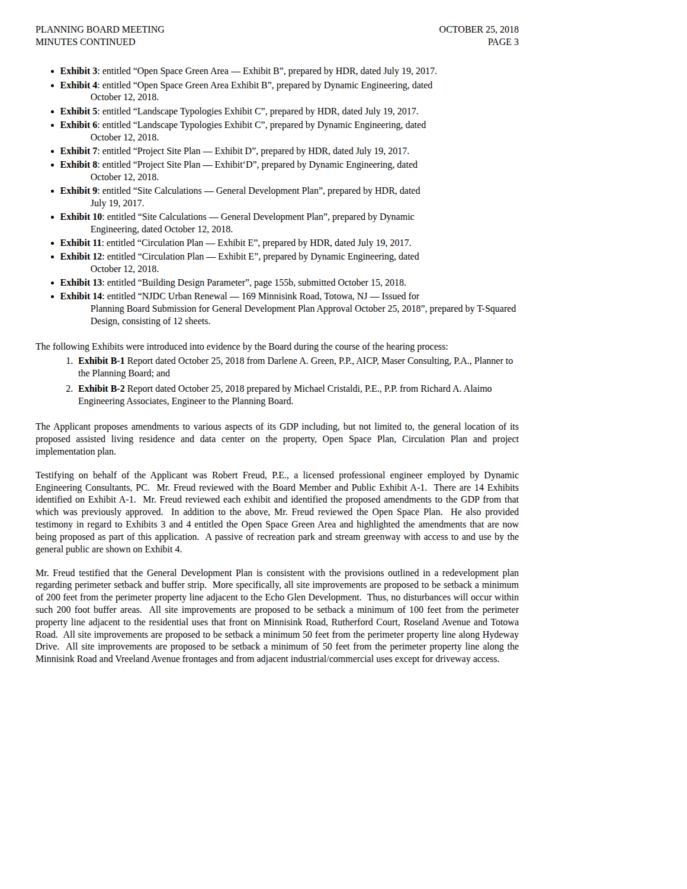PLANNING BOARD MEETING OCTOBER 25, 2018
MINUTES CONTINUED PAGE 3
Exhibit 3: entitled “Open Space Green Area — Exhibit B”, prepared by HDR, dated July 19, 2017.
Exhibit 4: entitled “Open Space Green Area Exhibit B”, prepared by Dynamic Engineering, datedOctober 12, 2018.
Exhibit 5: entitled “Landscape Typologies Exhibit C”, prepared by HDR, dated July 19, 2017.
Exhibit 6: entitled “Landscape Typologies Exhibit C”, prepared by Dynamic Engineering, datedOctober 12, 2018.
Exhibit 7: entitled “Project Site Plan — Exhibit D”, prepared by HDR, dated July 19, 2017.
Exhibit 8: entitled “Project Site Plan — Exhibit‘D”, prepared by Dynamic Engineering, datedOctober 12, 2018.
Exhibit 9: entitled “Site Calculations — General Development Plan”, prepared by HDR, datedJuly 19, 2017.
Exhibit 10: entitled “Site Calculations — General Development Plan”, prepared by DynamicEngineering, dated October 12, 2018.
Exhibit 11: entitled “Circulation Plan — Exhibit E”, prepared by HDR, dated July 19, 2017.
Exhibit 12: entitled “Circulation Plan — Exhibit E”, prepared by Dynamic Engineering, datedOctober 12, 2018.
Exhibit 13: entitled “Building Design Parameter”, page 155b, submitted October 15, 2018.
Exhibit 14: entitled “NJDC Urban Renewal — 169 Minnisink Road, Totowa, NJ — Issued forPlanning Board Submission for General Development Plan Approval October 25, 2018”, prepared by T-Squared Design, consisting of 12 sheets.
The following Exhibits were introduced into evidence by the Board during the course of the hearing process:
Exhibit B-1 Report dated October 25, 2018 from Darlene A. Green, P.P., AICP, Maser Consulting, P.A., Planner to the Planning Board; and
Exhibit B-2 Report dated October 25, 2018 prepared by Michael Cristaldi, P.E., P.P. from Richard A. Alaimo Engineering Associates, Engineer to the Planning Board.
The Applicant proposes amendments to various aspects of its GDP including, but not limited to, the general location of its proposed assisted living residence and data center on the property, Open Space Plan, Circulation Plan and project implementation plan.
Testifying on behalf of the Applicant was Robert Freud, P.E., a licensed professional engineer employed by Dynamic Engineering Consultants, PC. Mr. Freud reviewed with the Board Member and Public Exhibit A-1. There are 14 Exhibits identified on Exhibit A-1. Mr. Freud reviewed each exhibit and identified the proposed amendments to the GDP from that which was previously approved. In addition to the above, Mr. Freud reviewed the Open Space Plan. He also provided testimony in regard to Exhibits 3 and 4 entitled the Open Space Green Area and highlighted the amendments that are now being proposed as part of this application. A passive of recreation park and stream greenway with access to and use by the general public are shown on Exhibit 4.
Mr. Freud testified that the General Development Plan is consistent with the provisions outlined in a redevelopment plan regarding perimeter setback and buffer strip. More specifically, all site improvements are proposed to be setback a minimum of 200 feet from the perimeter property line adjacent to the Echo Glen Development. Thus, no disturbances will occur within such 200 foot buffer areas. All site improvements are proposed to be setback a minimum of 100 feet from the perimeter property line adjacent to the residential uses that front on Minnisink Road, Rutherford Court, Roseland Avenue and Totowa Road. All site improvements are proposed to be setback a minimum 50 feet from the perimeter property line along Hydeway Drive. All site improvements are proposed to be setback a minimum of 50 feet from the perimeter property line along the Minnisink Road and Vreeland Avenue frontages and from adjacent industrial/commercial uses except for driveway access.